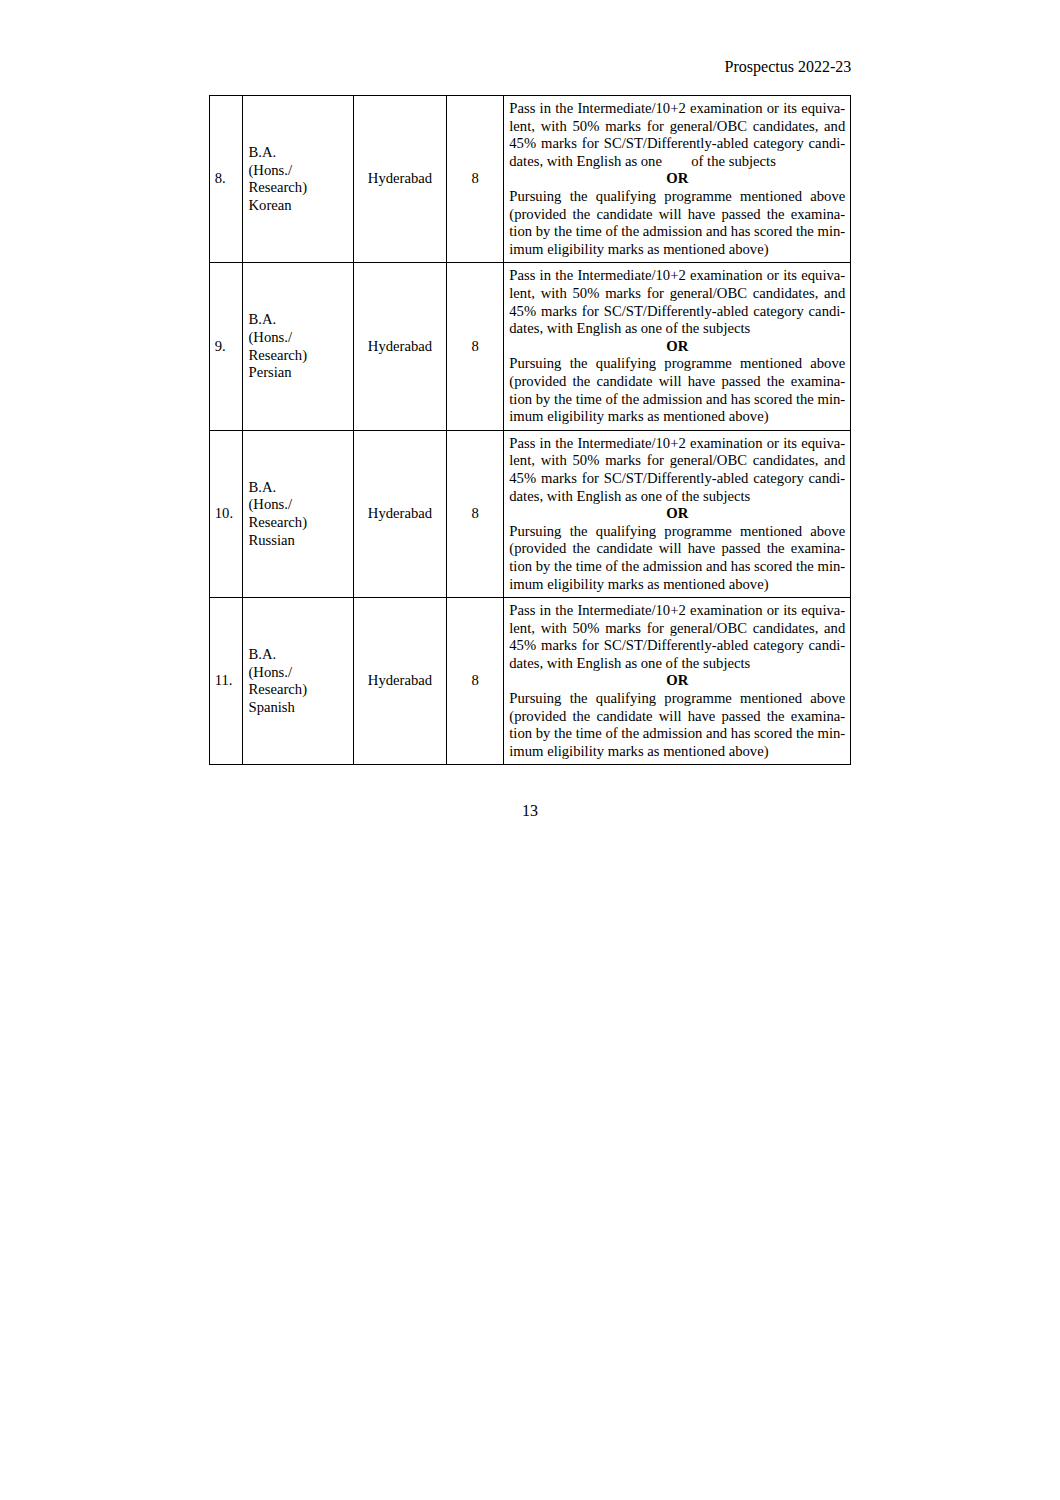Prospectus 2022-23
| 8. | B.A. (Hons./ Research) Korean | Hyderabad | 8 | Pass in the Intermediate/10+2 examination or its equivalent, with 50% marks for general/OBC candidates, and 45% marks for SC/ST/Differently-abled category candidates, with English as one of the subjects OR Pursuing the qualifying programme mentioned above (provided the candidate will have passed the examination by the time of the admission and has scored the minimum eligibility marks as mentioned above) |
| 9. | B.A. (Hons./ Research) Persian | Hyderabad | 8 | Pass in the Intermediate/10+2 examination or its equivalent, with 50% marks for general/OBC candidates, and 45% marks for SC/ST/Differently-abled category candidates, with English as one of the subjects OR Pursuing the qualifying programme mentioned above (provided the candidate will have passed the examination by the time of the admission and has scored the minimum eligibility marks as mentioned above) |
| 10. | B.A. (Hons./ Research) Russian | Hyderabad | 8 | Pass in the Intermediate/10+2 examination or its equivalent, with 50% marks for general/OBC candidates, and 45% marks for SC/ST/Differently-abled category candidates, with English as one of the subjects OR Pursuing the qualifying programme mentioned above (provided the candidate will have passed the examination by the time of the admission and has scored the minimum eligibility marks as mentioned above) |
| 11. | B.A. (Hons./ Research) Spanish | Hyderabad | 8 | Pass in the Intermediate/10+2 examination or its equivalent, with 50% marks for general/OBC candidates, and 45% marks for SC/ST/Differently-abled category candidates, with English as one of the subjects OR Pursuing the qualifying programme mentioned above (provided the candidate will have passed the examination by the time of the admission and has scored the minimum eligibility marks as mentioned above) |
13